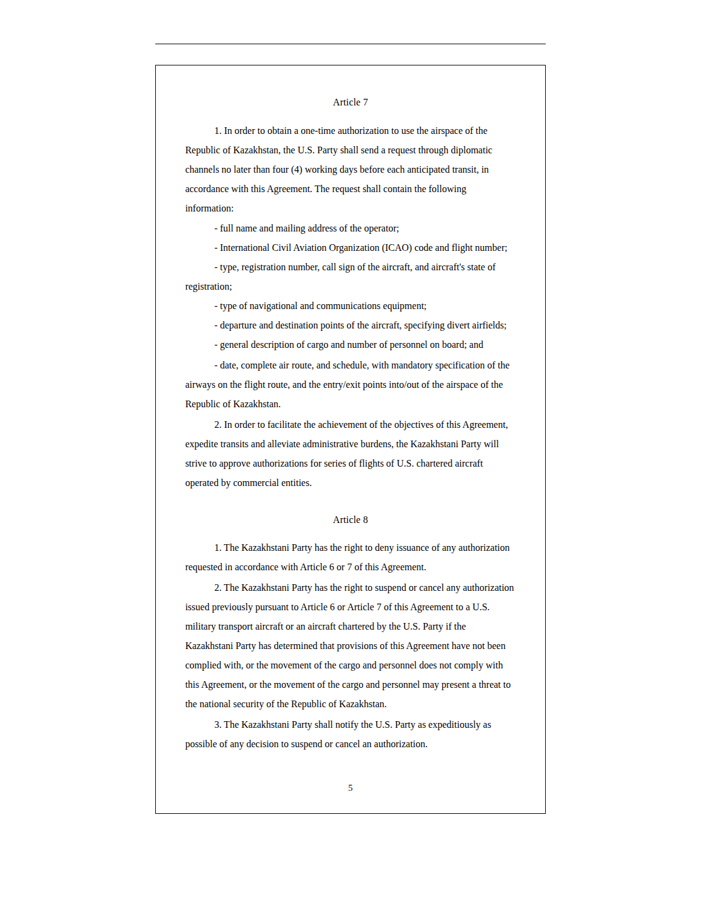Article 7
1. In order to obtain a one-time authorization to use the airspace of the Republic of Kazakhstan, the U.S. Party shall send a request through diplomatic channels no later than four (4) working days before each anticipated transit, in accordance with this Agreement. The request shall contain the following information:
- full name and mailing address of the operator;
- International Civil Aviation Organization (ICAO) code and flight number;
- type, registration number, call sign of the aircraft, and aircraft's state of registration;
- type of navigational and communications equipment;
- departure and destination points of the aircraft, specifying divert airfields;
- general description of cargo and number of personnel on board; and
- date, complete air route, and schedule, with mandatory specification of the airways on the flight route, and the entry/exit points into/out of the airspace of the Republic of Kazakhstan.
2. In order to facilitate the achievement of the objectives of this Agreement, expedite transits and alleviate administrative burdens, the Kazakhstani Party will strive to approve authorizations for series of flights of U.S. chartered aircraft operated by commercial entities.
Article 8
1. The Kazakhstani Party has the right to deny issuance of any authorization requested in accordance with Article 6 or 7 of this Agreement.
2. The Kazakhstani Party has the right to suspend or cancel any authorization issued previously pursuant to Article 6 or Article 7 of this Agreement to a U.S. military transport aircraft or an aircraft chartered by the U.S. Party if the Kazakhstani Party has determined that provisions of this Agreement have not been complied with, or the movement of the cargo and personnel does not comply with this Agreement, or the movement of the cargo and personnel may present a threat to the national security of the Republic of Kazakhstan.
3. The Kazakhstani Party shall notify the U.S. Party as expeditiously as possible of any decision to suspend or cancel an authorization.
5